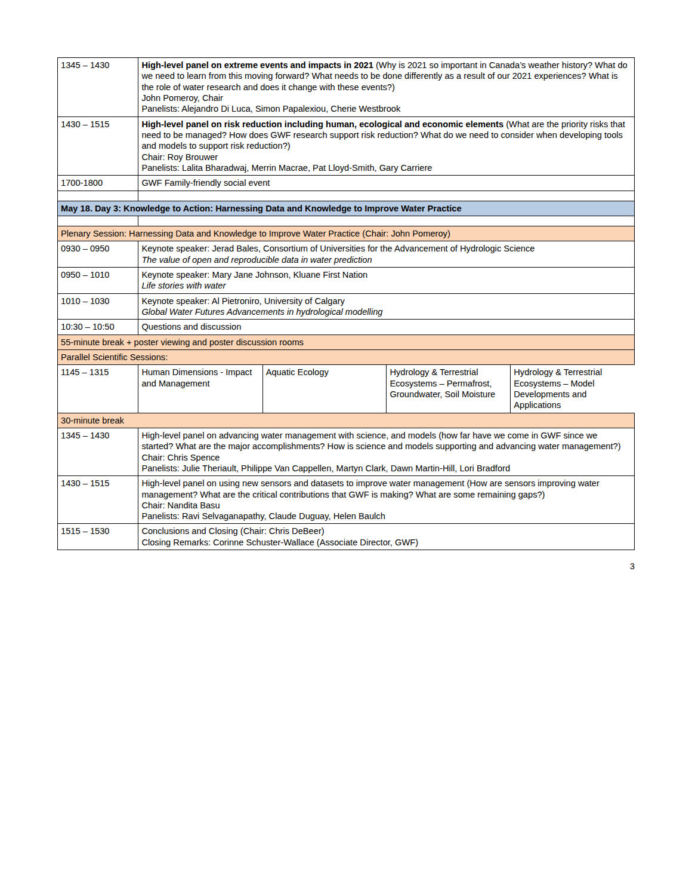| 1345 – 1430 | High-level panel on extreme events and impacts in 2021 (Why is 2021 so important in Canada’s weather history? What do we need to learn from this moving forward? What needs to be done differently as a result of our 2021 experiences? What is the role of water research and does it change with these events?) John Pomeroy, Chair Panelists: Alejandro Di Luca, Simon Papalexiou, Cherie Westbrook |
| 1430 – 1515 | High-level panel on risk reduction including human, ecological and economic elements (What are the priority risks that need to be managed? How does GWF research support risk reduction? What do we need to consider when developing tools and models to support risk reduction?) Chair: Roy Brouwer Panelists: Lalita Bharadwaj, Merrin Macrae, Pat Lloyd-Smith, Gary Carriere |
| 1700-1800 | GWF Family-friendly social event |
| May 18. Day 3: Knowledge to Action: Harnessing Data and Knowledge to Improve Water Practice |
| Plenary Session: Harnessing Data and Knowledge to Improve Water Practice (Chair: John Pomeroy) |
| 0930 – 0950 | Keynote speaker: Jerad Bales, Consortium of Universities for the Advancement of Hydrologic Science The value of open and reproducible data in water prediction |
| 0950 – 1010 | Keynote speaker: Mary Jane Johnson, Kluane First Nation Life stories with water |
| 1010 – 1030 | Keynote speaker: Al Pietroniro, University of Calgary Global Water Futures Advancements in hydrological modelling |
| 10:30 – 10:50 | Questions and discussion |
| 55-minute break + poster viewing and poster discussion rooms |
| Parallel Scientific Sessions: |
| 1145 – 1315 | / Human Dimensions - Impact and Management / Aquatic Ecology / Hydrology & Terrestrial Ecosystems – Permafrost, Groundwater, Soil Moisture / Hydrology & Terrestrial Ecosystems – Model Developments and Applications / |
| 30-minute break |
| 1345 – 1430 | High-level panel on advancing water management with science, and models (how far have we come in GWF since we started? What are the major accomplishments? How is science and models supporting and advancing water management?) Chair: Chris Spence Panelists: Julie Theriault, Philippe Van Cappellen, Martyn Clark, Dawn Martin-Hill, Lori Bradford |
| 1430 – 1515 | High-level panel on using new sensors and datasets to improve water management (How are sensors improving water management? What are the critical contributions that GWF is making? What are some remaining gaps?) Chair: Nandita Basu Panelists: Ravi Selvaganapathy, Claude Duguay, Helen Baulch |
| 1515 – 1530 | Conclusions and Closing (Chair: Chris DeBeer) Closing Remarks: Corinne Schuster-Wallace (Associate Director, GWF) |
3